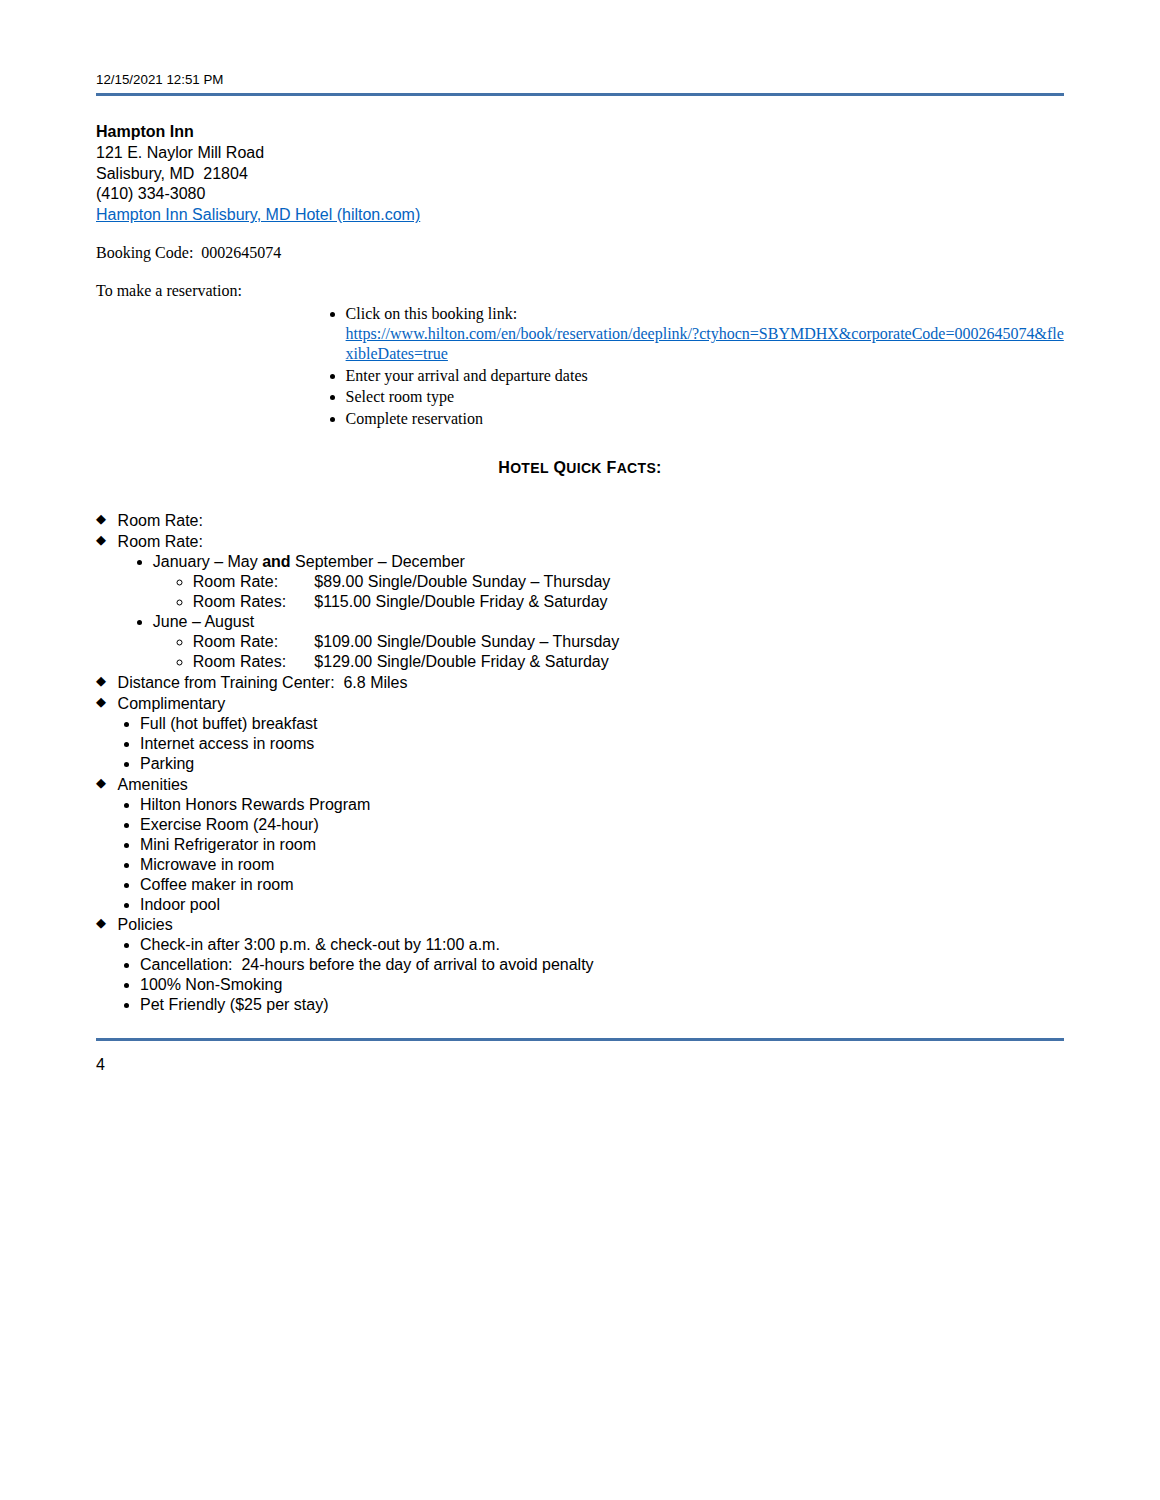12/15/2021 12:51 PM
Hampton Inn
121 E. Naylor Mill Road
Salisbury, MD 21804
(410) 334-3080
Hampton Inn Salisbury, MD Hotel (hilton.com)
Booking Code: 0002645074
To make a reservation:
Click on this booking link:
https://www.hilton.com/en/book/reservation/deeplink/?ctyhocn=SBYMDHX&corporateCode=0002645074&flexibleDates=true
Enter your arrival and departure dates
Select room type
Complete reservation
HOTEL QUICK FACTS:
Room Rate:
Room Rate:
January – May and September – December
Room Rate:$89.00 Single/Double Sunday – Thursday
Room Rates:$115.00 Single/Double Friday & Saturday
June – August
Room Rate:$109.00 Single/Double Sunday – Thursday
Room Rates:$129.00 Single/Double Friday & Saturday
Distance from Training Center: 6.8 Miles
Complimentary
Full (hot buffet) breakfast
Internet access in rooms
Parking
Amenities
Hilton Honors Rewards Program
Exercise Room (24-hour)
Mini Refrigerator in room
Microwave in room
Coffee maker in room
Indoor pool
Policies
Check-in after 3:00 p.m. & check-out by 11:00 a.m.
Cancellation: 24-hours before the day of arrival to avoid penalty
100% Non-Smoking
Pet Friendly ($25 per stay)
4